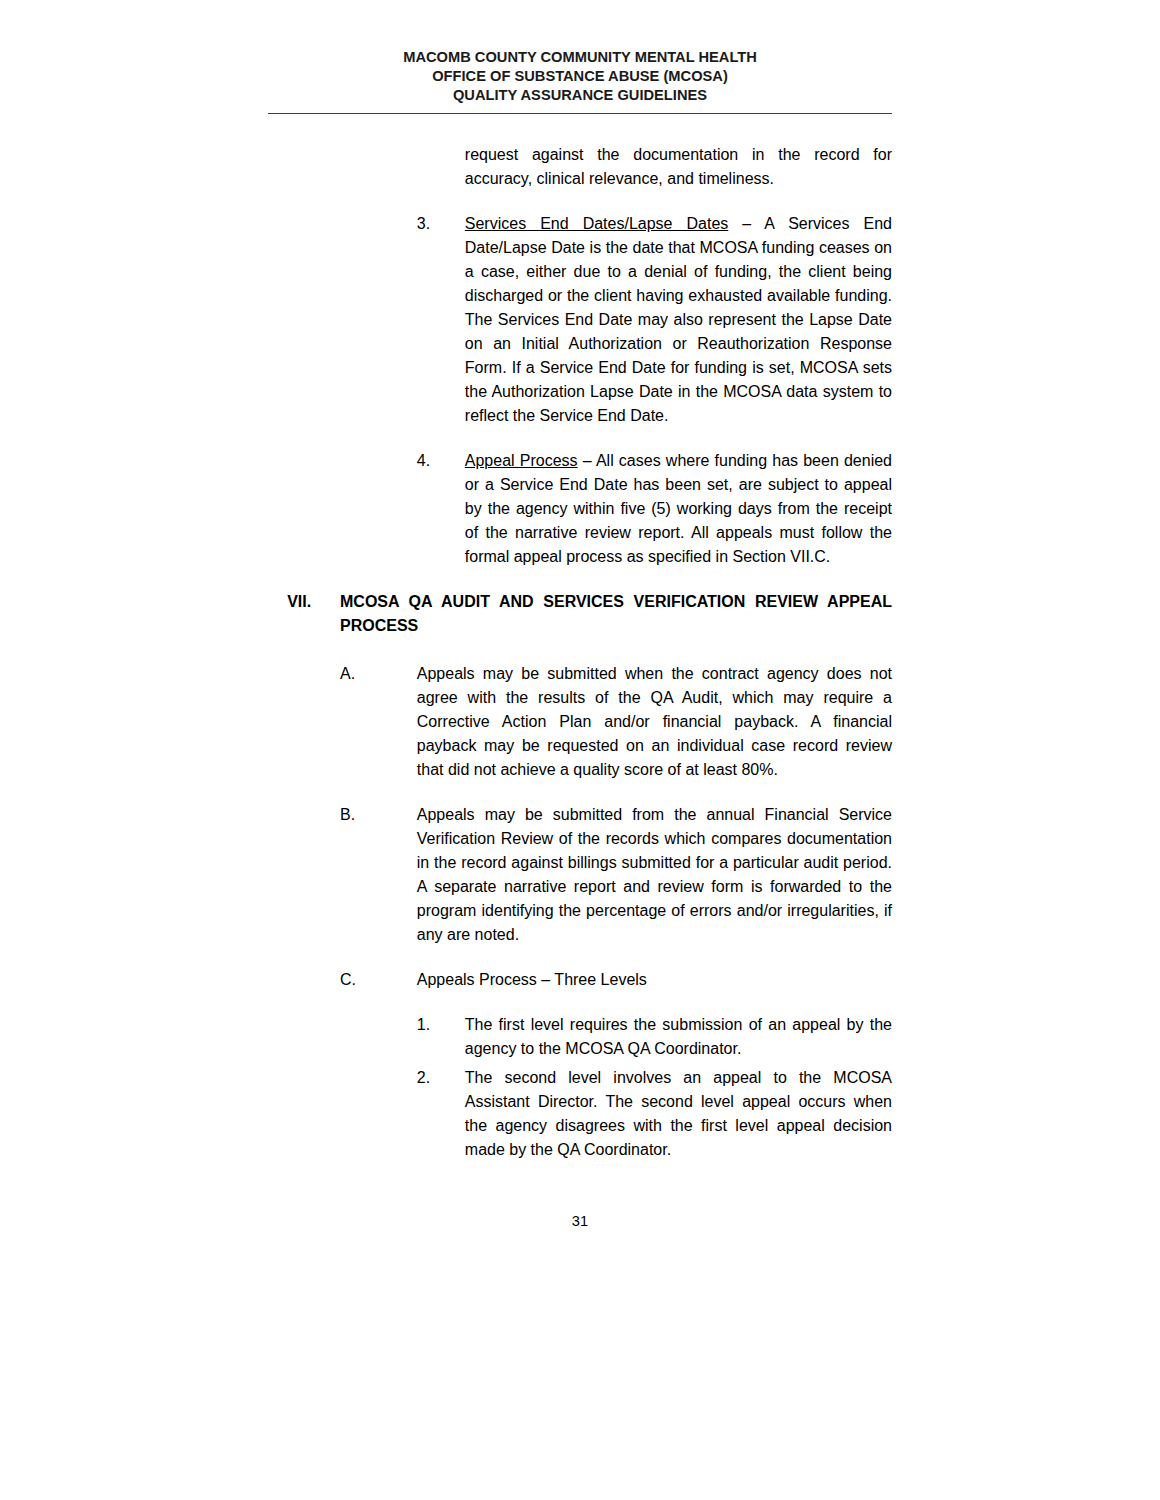MACOMB COUNTY COMMUNITY MENTAL HEALTH OFFICE OF SUBSTANCE ABUSE (MCOSA) QUALITY ASSURANCE GUIDELINES
request against the documentation in the record for accuracy, clinical relevance, and timeliness.
3.
Services End Dates/Lapse Dates – A Services End Date/Lapse Date is the date that MCOSA funding ceases on a case, either due to a denial of funding, the client being discharged or the client having exhausted available funding. The Services End Date may also represent the Lapse Date on an Initial Authorization or Reauthorization Response Form. If a Service End Date for funding is set, MCOSA sets the Authorization Lapse Date in the MCOSA data system to reflect the Service End Date.
4.
Appeal Process – All cases where funding has been denied or a Service End Date has been set, are subject to appeal by the agency within five (5) working days from the receipt of the narrative review report. All appeals must follow the formal appeal process as specified in Section VII.C.
VII.
MCOSA QA AUDIT AND SERVICES VERIFICATION REVIEW APPEAL PROCESS
A.
Appeals may be submitted when the contract agency does not agree with the results of the QA Audit, which may require a Corrective Action Plan and/or financial payback. A financial payback may be requested on an individual case record review that did not achieve a quality score of at least 80%.
B.
Appeals may be submitted from the annual Financial Service Verification Review of the records which compares documentation in the record against billings submitted for a particular audit period. A separate narrative report and review form is forwarded to the program identifying the percentage of errors and/or irregularities, if any are noted.
C.
Appeals Process – Three Levels
1.
The first level requires the submission of an appeal by the agency to the MCOSA QA Coordinator.
2.
The second level involves an appeal to the MCOSA Assistant Director. The second level appeal occurs when the agency disagrees with the first level appeal decision made by the QA Coordinator.
31